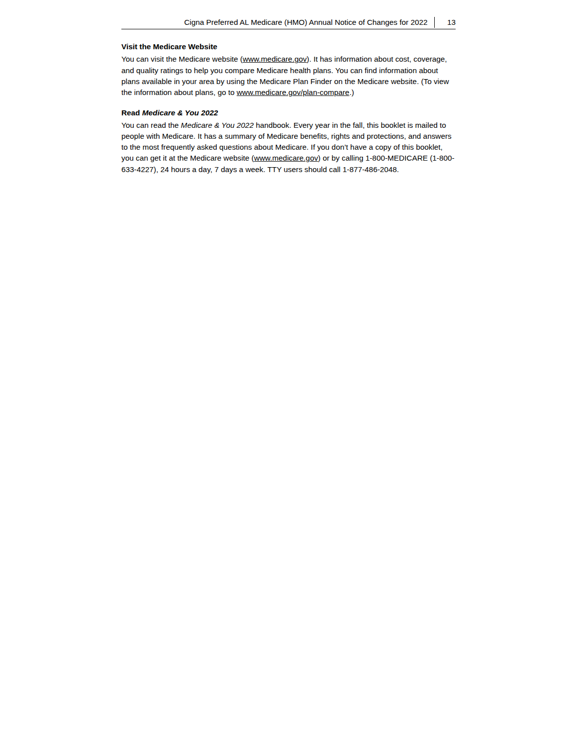Cigna Preferred AL Medicare (HMO) Annual Notice of Changes for 2022
13
Visit the Medicare Website
You can visit the Medicare website (www.medicare.gov). It has information about cost, coverage, and quality ratings to help you compare Medicare health plans. You can find information about plans available in your area by using the Medicare Plan Finder on the Medicare website. (To view the information about plans, go to www.medicare.gov/plan-compare.)
Read Medicare & You 2022
You can read the Medicare & You 2022 handbook. Every year in the fall, this booklet is mailed to people with Medicare. It has a summary of Medicare benefits, rights and protections, and answers to the most frequently asked questions about Medicare. If you don’t have a copy of this booklet, you can get it at the Medicare website (www.medicare.gov) or by calling 1-800-MEDICARE (1-800-633-4227), 24 hours a day, 7 days a week. TTY users should call 1-877-486-2048.